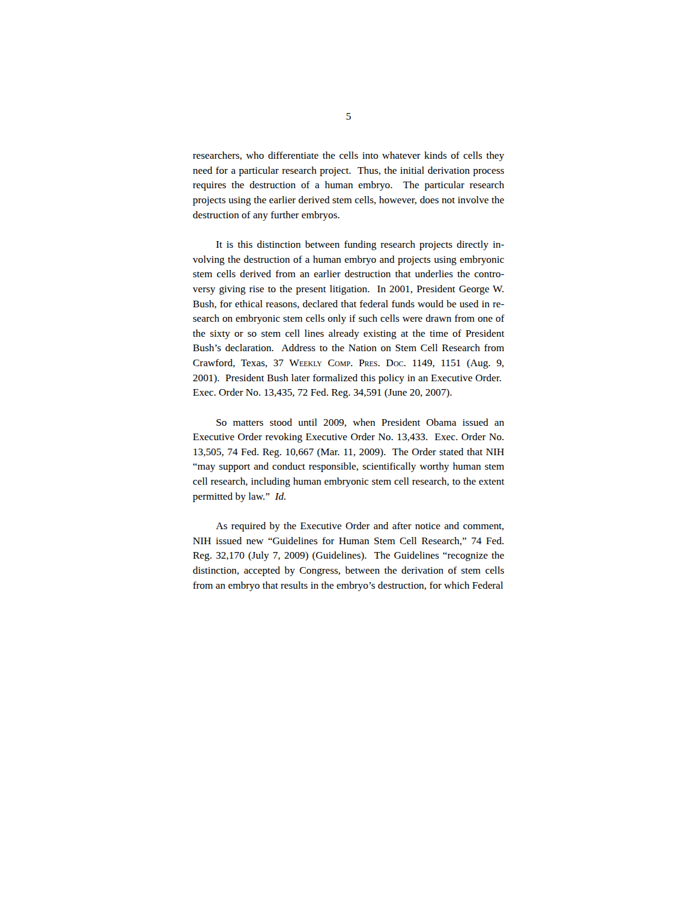5
researchers, who differentiate the cells into whatever kinds of cells they need for a particular research project. Thus, the initial derivation process requires the destruction of a human embryo. The particular research projects using the earlier derived stem cells, however, does not involve the destruction of any further embryos.
It is this distinction between funding research projects directly involving the destruction of a human embryo and projects using embryonic stem cells derived from an earlier destruction that underlies the controversy giving rise to the present litigation. In 2001, President George W. Bush, for ethical reasons, declared that federal funds would be used in research on embryonic stem cells only if such cells were drawn from one of the sixty or so stem cell lines already existing at the time of President Bush’s declaration. Address to the Nation on Stem Cell Research from Crawford, Texas, 37 Weekly Comp. Pres. Doc. 1149, 1151 (Aug. 9, 2001). President Bush later formalized this policy in an Executive Order. Exec. Order No. 13,435, 72 Fed. Reg. 34,591 (June 20, 2007).
So matters stood until 2009, when President Obama issued an Executive Order revoking Executive Order No. 13,433. Exec. Order No. 13,505, 74 Fed. Reg. 10,667 (Mar. 11, 2009). The Order stated that NIH “may support and conduct responsible, scientifically worthy human stem cell research, including human embryonic stem cell research, to the extent permitted by law.” Id.
As required by the Executive Order and after notice and comment, NIH issued new “Guidelines for Human Stem Cell Research,” 74 Fed. Reg. 32,170 (July 7, 2009) (Guidelines). The Guidelines “recognize the distinction, accepted by Congress, between the derivation of stem cells from an embryo that results in the embryo’s destruction, for which Federal